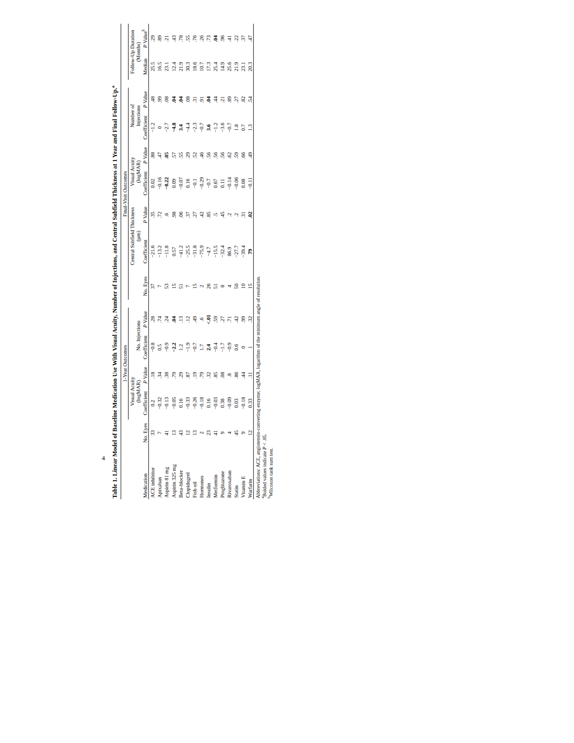4
Table 1. Linear Model of Baseline Medication Use With Visual Acuity, Number of Injections, and Central Subfield Thickness at 1 Year and Final Follow-Up.a
| | | 1-Year Outcomes | | Final-Visit Outcomes | | |
| --- | --- | --- | --- | --- | --- | --- |
| | | Visual Acuity (logMAR) | No. Injections | | | Central Subfield Thickness (µm) | Visual Acuity (logMAR) | Number of Injections | | Follow-Up Duration (Months) |
| Medication | No. Eyes | Coefficient | P Value | Coefficient | P Value | | No. Eyes | Coefficient | P Value | Coefficient | P Value | Coefficient | P Value | | Median | P Value b |
| ACE inhibitor | 33 | 0.2 | .18 | −0.8 | .28 | | 37 | −21.6 | .35 | 0.02 | .88 | −1.2 | .48 | | 25.5 | .29 |
| Apixaban | 7 | −0.32 | .34 | 0.5 | .74 | | 7 | −13.2 | .72 | −0.16 | .47 | 0 | .99 | | 16.5 | .89 |
| Aspirin 81 mg | 41 | −0.13 | .38 | −0.9 | .24 | | 53 | −11.8 | .6 | −0.22 | .05 | −2.7 | .08 | | 23.1 | .21 |
| Aspirin 325 mg | 13 | −0.05 | .79 | −2.2 | .04 | | 15 | 0.57 | .98 | 0.09 | .57 | −4.8 | .04 | | 12.4 | .43 |
| Beta-blocker | 43 | 0.16 | .29 | 1.2 | .13 | | 51 | −41.2 | .06 | −0.07 | .55 | 3.4 | .04 | | 21.9 | .78 |
| Clopidogrel | 12 | −0.33 | .87 | −1.9 | .12 | | 7 | −25.5 | .37 | 0.16 | .29 | −4.4 | .08 | | 30.3 | .55 |
| Fish oil | 13 | −0.26 | .19 | −0.7 | .49 | | 15 | −31.8 | .27 | −0.1 | .52 | −2.3 | .31 | | 18.6 | .76 |
| Hormones | 2 | −0.18 | .79 | 1.7 | .6 | | 2 | −75.9 | .42 | −0.29 | .46 | −0.7 | .91 | | 10.7 | .26 |
| Insulin | 23 | 0.16 | .32 | 2.4 | <.01 | | 26 | −4.7 | .85 | −0.7 | .56 | 3.6 | .04 | | 17.3 | .73 |
| Metformin | 41 | −0.03 | .85 | −0.4 | .59 | | 51 | −15.5 | .5 | 0.67 | .56 | −1.2 | .44 | | 25.4 | .04 |
| Pioglitazone | 9 | 0.38 | .08 | −1.7 | .27 | | 8 | −32.4 | .45 | 0.11 | .56 | −3.6 | .21 | | 14.9 | .96 |
| Rivaroxaban | 4 | −0.09 | .8 | −0.9 | .71 | | 4 | 86.9 | .2 | −0.14 | .62 | −0.7 | .89 | | 25.6 | .41 |
| Statin | 45 | 0.03 | .86 | 0.6 | .42 | | 50 | −27.7 | .2 | −0.06 | .59 | 1.8 | .27 | | 21.9 | .22 |
| Vitamin E | 9 | −0.18 | .44 | 0 | .99 | | 10 | −39.4 | .31 | 0.08 | .66 | 0.7 | .82 | | 23.1 | .37 |
| Warfarin | 12 | 0.33 | .11 | 1 | .32 | | 15 | 79 | .02 | −0.11 | .49 | 1.3 | .54 | | 20.3 | .47 |
Abbreviations: ACE, angiotensin-converting enzyme; logMAR, logarithm of the minimum angle of resolution.
aBolded values indicate P < .05.
bWilcoxon rank sum test.